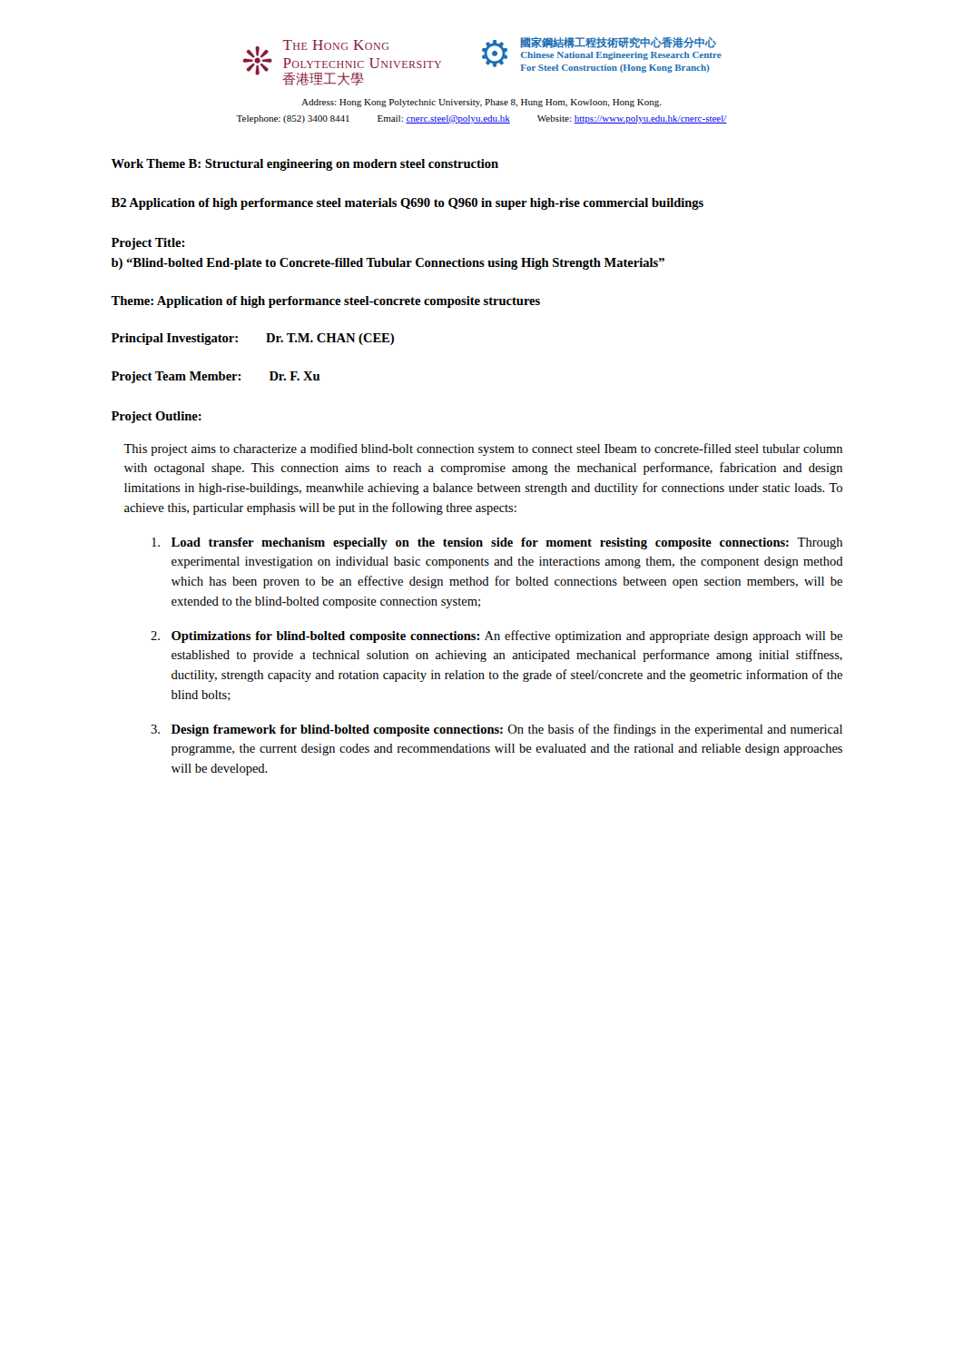❊ The Hong Kong Polytechnic University 香港理工大學
⚙ 國家鋼結構工程技術研究中心香港分中心 Chinese National Engineering Research Centre For Steel Construction (Hong Kong Branch)
Address: Hong Kong Polytechnic University, Phase 8, Hung Hom, Kowloon, Hong Kong.
Telephone: (852) 3400 8441 Email: cnerc.steel@polyu.edu.hk Website: https://www.polyu.edu.hk/cnerc-steel/
Work Theme B: Structural engineering on modern steel construction
B2 Application of high performance steel materials Q690 to Q960 in super high-rise commercial buildings
Project Title:
b) “Blind-bolted End-plate to Concrete-filled Tubular Connections using High Strength Materials”
Theme: Application of high performance steel-concrete composite structures
Principal Investigator: Dr. T.M. CHAN (CEE)
Project Team Member: Dr. F. Xu
Project Outline:
This project aims to characterize a modified blind-bolt connection system to connect steel Ibeam to concrete-filled steel tubular column with octagonal shape. This connection aims to reach a compromise among the mechanical performance, fabrication and design limitations in high-rise-buildings, meanwhile achieving a balance between strength and ductility for connections under static loads. To achieve this, particular emphasis will be put in the following three aspects:
Load transfer mechanism especially on the tension side for moment resisting composite connections: Through experimental investigation on individual basic components and the interactions among them, the component design method which has been proven to be an effective design method for bolted connections between open section members, will be extended to the blind-bolted composite connection system;
Optimizations for blind-bolted composite connections: An effective optimization and appropriate design approach will be established to provide a technical solution on achieving an anticipated mechanical performance among initial stiffness, ductility, strength capacity and rotation capacity in relation to the grade of steel/concrete and the geometric information of the blind bolts;
Design framework for blind-bolted composite connections: On the basis of the findings in the experimental and numerical programme, the current design codes and recommendations will be evaluated and the rational and reliable design approaches will be developed.